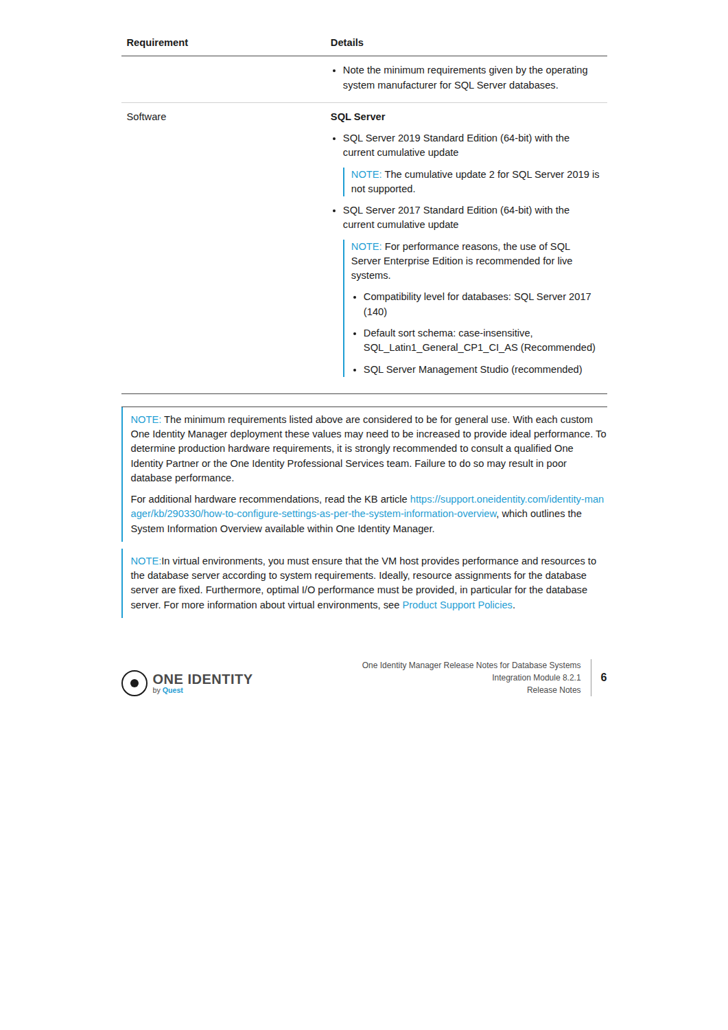| Requirement | Details |
| --- | --- |
| | Note the minimum requirements given by the operating system manufacturer for SQL Server databases. |
| Software | SQL Server SQL Server 2019 Standard Edition (64-bit) with the current cumulative update NOTE: The cumulative update 2 for SQL Server 2019 is not supported. SQL Server 2017 Standard Edition (64-bit) with the current cumulative update NOTE: For performance reasons, the use of SQL Server Enterprise Edition is recommended for live systems. Compatibility level for databases: SQL Server 2017 (140) Default sort schema: case-insensitive, SQL_Latin1_General_CP1_CI_AS (Recommended) SQL Server Management Studio (recommended) |
NOTE: The minimum requirements listed above are considered to be for general use. With each custom One Identity Manager deployment these values may need to be increased to provide ideal performance. To determine production hardware requirements, it is strongly recommended to consult a qualified One Identity Partner or the One Identity Professional Services team. Failure to do so may result in poor database performance.
For additional hardware recommendations, read the KB article https://support.oneidentity.com/identity-manager/kb/290330/how-to-configure-settings-as-per-the-system-information-overview, which outlines the System Information Overview available within One Identity Manager.
NOTE: In virtual environments, you must ensure that the VM host provides performance and resources to the database server according to system requirements. Ideally, resource assignments for the database server are fixed. Furthermore, optimal I/O performance must be provided, in particular for the database server. For more information about virtual environments, see Product Support Policies.
ONE IDENTITY
by Quest
One Identity Manager Release Notes for Database Systems
Integration Module 8.2.1
Release Notes
6